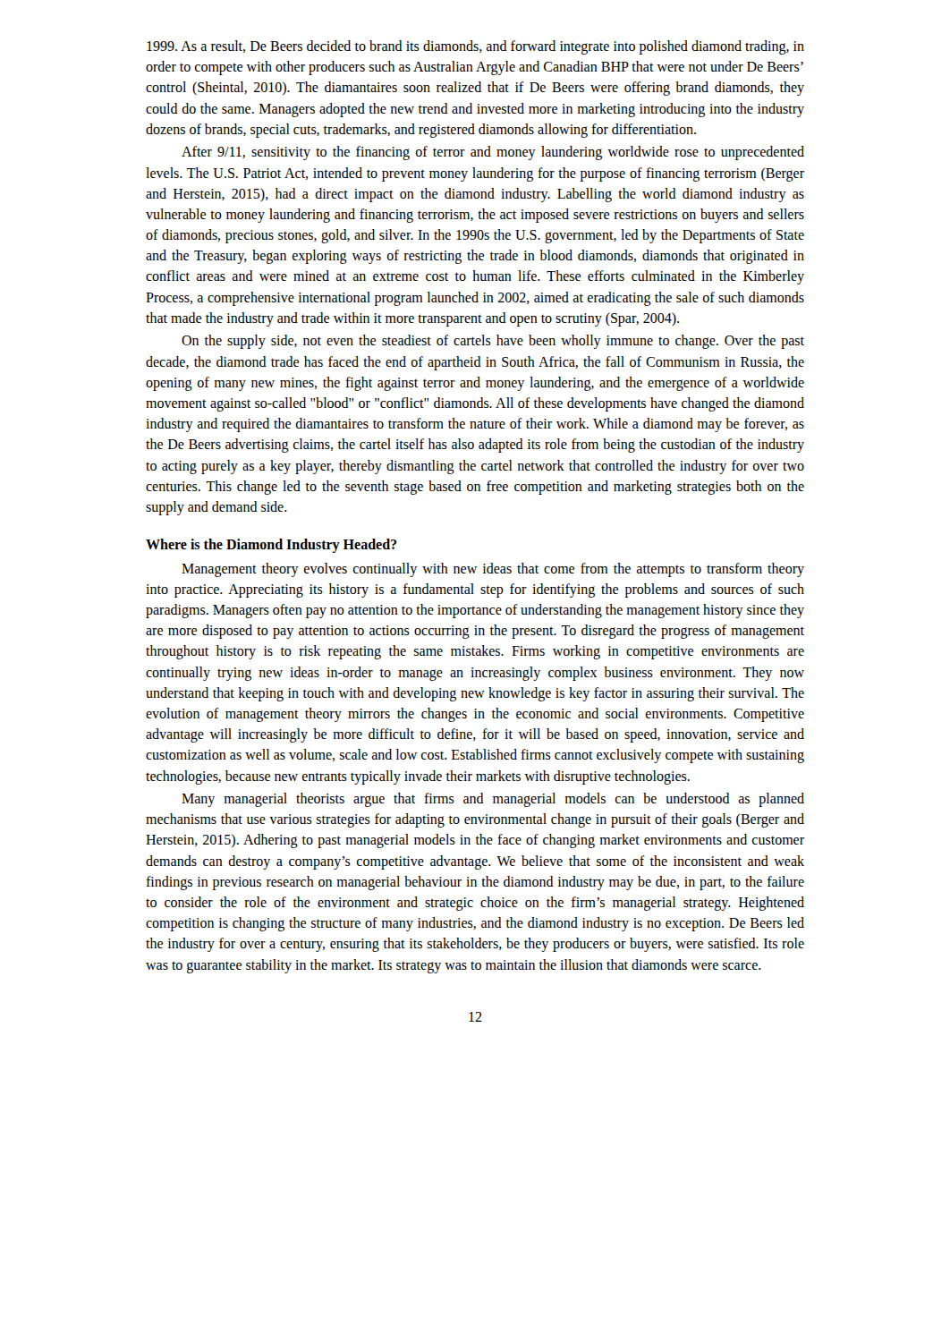1999. As a result, De Beers decided to brand its diamonds, and forward integrate into polished diamond trading, in order to compete with other producers such as Australian Argyle and Canadian BHP that were not under De Beers’ control (Sheintal, 2010). The diamantaires soon realized that if De Beers were offering brand diamonds, they could do the same. Managers adopted the new trend and invested more in marketing introducing into the industry dozens of brands, special cuts, trademarks, and registered diamonds allowing for differentiation.
After 9/11, sensitivity to the financing of terror and money laundering worldwide rose to unprecedented levels. The U.S. Patriot Act, intended to prevent money laundering for the purpose of financing terrorism (Berger and Herstein, 2015), had a direct impact on the diamond industry. Labelling the world diamond industry as vulnerable to money laundering and financing terrorism, the act imposed severe restrictions on buyers and sellers of diamonds, precious stones, gold, and silver. In the 1990s the U.S. government, led by the Departments of State and the Treasury, began exploring ways of restricting the trade in blood diamonds, diamonds that originated in conflict areas and were mined at an extreme cost to human life. These efforts culminated in the Kimberley Process, a comprehensive international program launched in 2002, aimed at eradicating the sale of such diamonds that made the industry and trade within it more transparent and open to scrutiny (Spar, 2004).
On the supply side, not even the steadiest of cartels have been wholly immune to change. Over the past decade, the diamond trade has faced the end of apartheid in South Africa, the fall of Communism in Russia, the opening of many new mines, the fight against terror and money laundering, and the emergence of a worldwide movement against so-called "blood" or "conflict" diamonds. All of these developments have changed the diamond industry and required the diamantaires to transform the nature of their work. While a diamond may be forever, as the De Beers advertising claims, the cartel itself has also adapted its role from being the custodian of the industry to acting purely as a key player, thereby dismantling the cartel network that controlled the industry for over two centuries. This change led to the seventh stage based on free competition and marketing strategies both on the supply and demand side.
Where is the Diamond Industry Headed?
Management theory evolves continually with new ideas that come from the attempts to transform theory into practice. Appreciating its history is a fundamental step for identifying the problems and sources of such paradigms. Managers often pay no attention to the importance of understanding the management history since they are more disposed to pay attention to actions occurring in the present. To disregard the progress of management throughout history is to risk repeating the same mistakes. Firms working in competitive environments are continually trying new ideas in-order to manage an increasingly complex business environment. They now understand that keeping in touch with and developing new knowledge is key factor in assuring their survival. The evolution of management theory mirrors the changes in the economic and social environments. Competitive advantage will increasingly be more difficult to define, for it will be based on speed, innovation, service and customization as well as volume, scale and low cost. Established firms cannot exclusively compete with sustaining technologies, because new entrants typically invade their markets with disruptive technologies.
Many managerial theorists argue that firms and managerial models can be understood as planned mechanisms that use various strategies for adapting to environmental change in pursuit of their goals (Berger and Herstein, 2015). Adhering to past managerial models in the face of changing market environments and customer demands can destroy a company’s competitive advantage. We believe that some of the inconsistent and weak findings in previous research on managerial behaviour in the diamond industry may be due, in part, to the failure to consider the role of the environment and strategic choice on the firm’s managerial strategy. Heightened competition is changing the structure of many industries, and the diamond industry is no exception. De Beers led the industry for over a century, ensuring that its stakeholders, be they producers or buyers, were satisfied. Its role was to guarantee stability in the market. Its strategy was to maintain the illusion that diamonds were scarce.
12